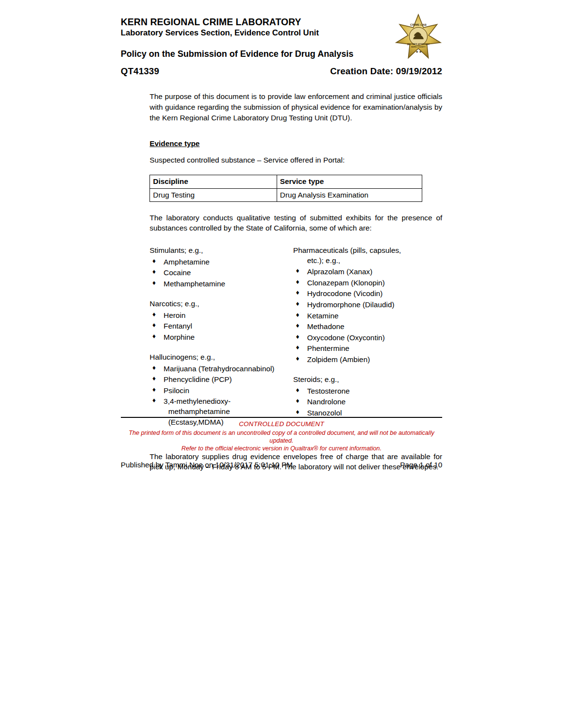CRIME LAB DISTRICT ATTORNEY KERN COUNTY ★ ★
KERN REGIONAL CRIME LABORATORY
Laboratory Services Section, Evidence Control Unit
Policy on the Submission of Evidence for Drug Analysis
QT41339 Creation Date: 09/19/2012
The purpose of this document is to provide law enforcement and criminal justice officials with guidance regarding the submission of physical evidence for examination/analysis by the Kern Regional Crime Laboratory Drug Testing Unit (DTU).
Evidence type
Suspected controlled substance – Service offered in Portal:
| Discipline | Service type |
| --- | --- |
| Drug Testing | Drug Analysis Examination |
The laboratory conducts qualitative testing of submitted exhibits for the presence of substances controlled by the State of California, some of which are:
Stimulants; e.g.,
Amphetamine
Cocaine
Methamphetamine
Narcotics; e.g.,
Heroin
Fentanyl
Morphine
Hallucinogens; e.g.,
Marijuana (Tetrahydrocannabinol)
Phencyclidine (PCP)
Psilocin
3,4-methylenedioxy-methamphetamine (Ecstasy,MDMA)
Pharmaceuticals (pills, capsules,etc.); e.g.,
Alprazolam (Xanax)
Clonazepam (Klonopin)
Hydrocodone (Vicodin)
Hydromorphone (Dilaudid)
Ketamine
Methadone
Oxycodone (Oxycontin)
Phentermine
Zolpidem (Ambien)
Steroids; e.g.,
Testosterone
Nandrolone
Stanozolol
The laboratory supplies drug evidence envelopes free of charge that are available for pick up, Monday – Friday 8 AM to 5 PM. The laboratory will not deliver these envelopes.
CONTROLLED DOCUMENT
The printed form of this document is an uncontrolled copy of a controlled document, and will not be automatically updated.
Refer to the official electronic version in Qualtrax® for current information.
Published by Tammi Noe on 10/31/2017 5:01:10 PM Page 1 of 10